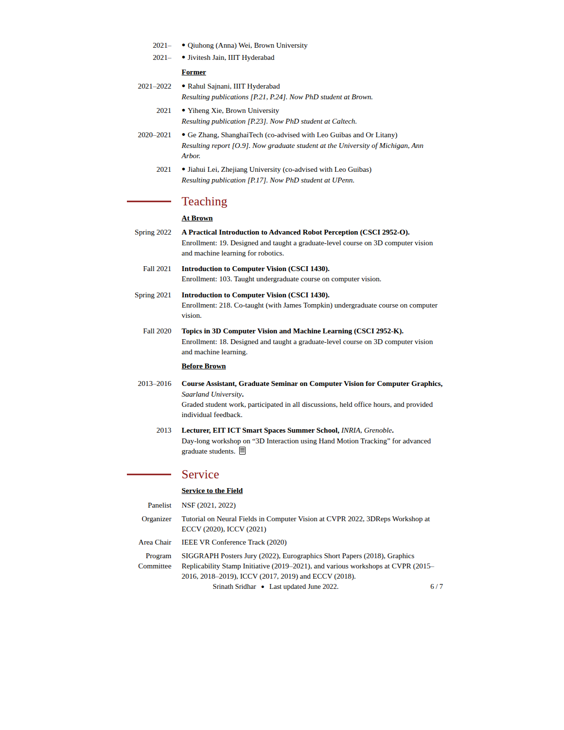2021–
●Qiuhong (Anna) Wei, Brown University
2021–
●Jivitesh Jain, IIIT Hyderabad
Former
2021–2022
●Rahul Sajnani, IIIT Hyderabad
Resulting publications [P.21, P.24]. Now PhD student at Brown.
2021
●Yiheng Xie, Brown University
Resulting publication [P.23]. Now PhD student at Caltech.
2020–2021
●Ge Zhang, ShanghaiTech (co-advised with Leo Guibas and Or Litany)
Resulting report [O.9]. Now graduate student at the University of Michigan, Ann Arbor.
2021
●Jiahui Lei, Zhejiang University (co-advised with Leo Guibas)
Resulting publication [P.17]. Now PhD student at UPenn.
Teaching
At Brown
Spring 2022
A Practical Introduction to Advanced Robot Perception (CSCI 2952-O).
Enrollment: 19. Designed and taught a graduate-level course on 3D computer vision and machine learning for robotics.
Fall 2021
Introduction to Computer Vision (CSCI 1430).
Enrollment: 103. Taught undergraduate course on computer vision.
Spring 2021
Introduction to Computer Vision (CSCI 1430).
Enrollment: 218. Co-taught (with James Tompkin) undergraduate course on computer vision.
Fall 2020
Topics in 3D Computer Vision and Machine Learning (CSCI 2952-K).
Enrollment: 18. Designed and taught a graduate-level course on 3D computer vision and machine learning.
Before Brown
2013–2016
Course Assistant, Graduate Seminar on Computer Vision for Computer Graphics, Saarland University.
Graded student work, participated in all discussions, held office hours, and provided individual feedback.
2013
Lecturer, EIT ICT Smart Spaces Summer School, INRIA, Grenoble.
Day-long workshop on “3D Interaction using Hand Motion Tracking” for advanced graduate students.
Service
Service to the Field
Panelist
NSF (2021, 2022)
Organizer
Tutorial on Neural Fields in Computer Vision at CVPR 2022, 3DReps Workshop at ECCV (2020), ICCV (2021)
Area Chair
IEEE VR Conference Track (2020)
Program
Committee
SIGGRAPH Posters Jury (2022), Eurographics Short Papers (2018), Graphics Replicability Stamp Initiative (2019–2021), and various workshops at CVPR (2015–2016, 2018–2019), ICCV (2017, 2019) and ECCV (2018).
Srinath Sridhar ● Last updated June 2022.
6 / 7